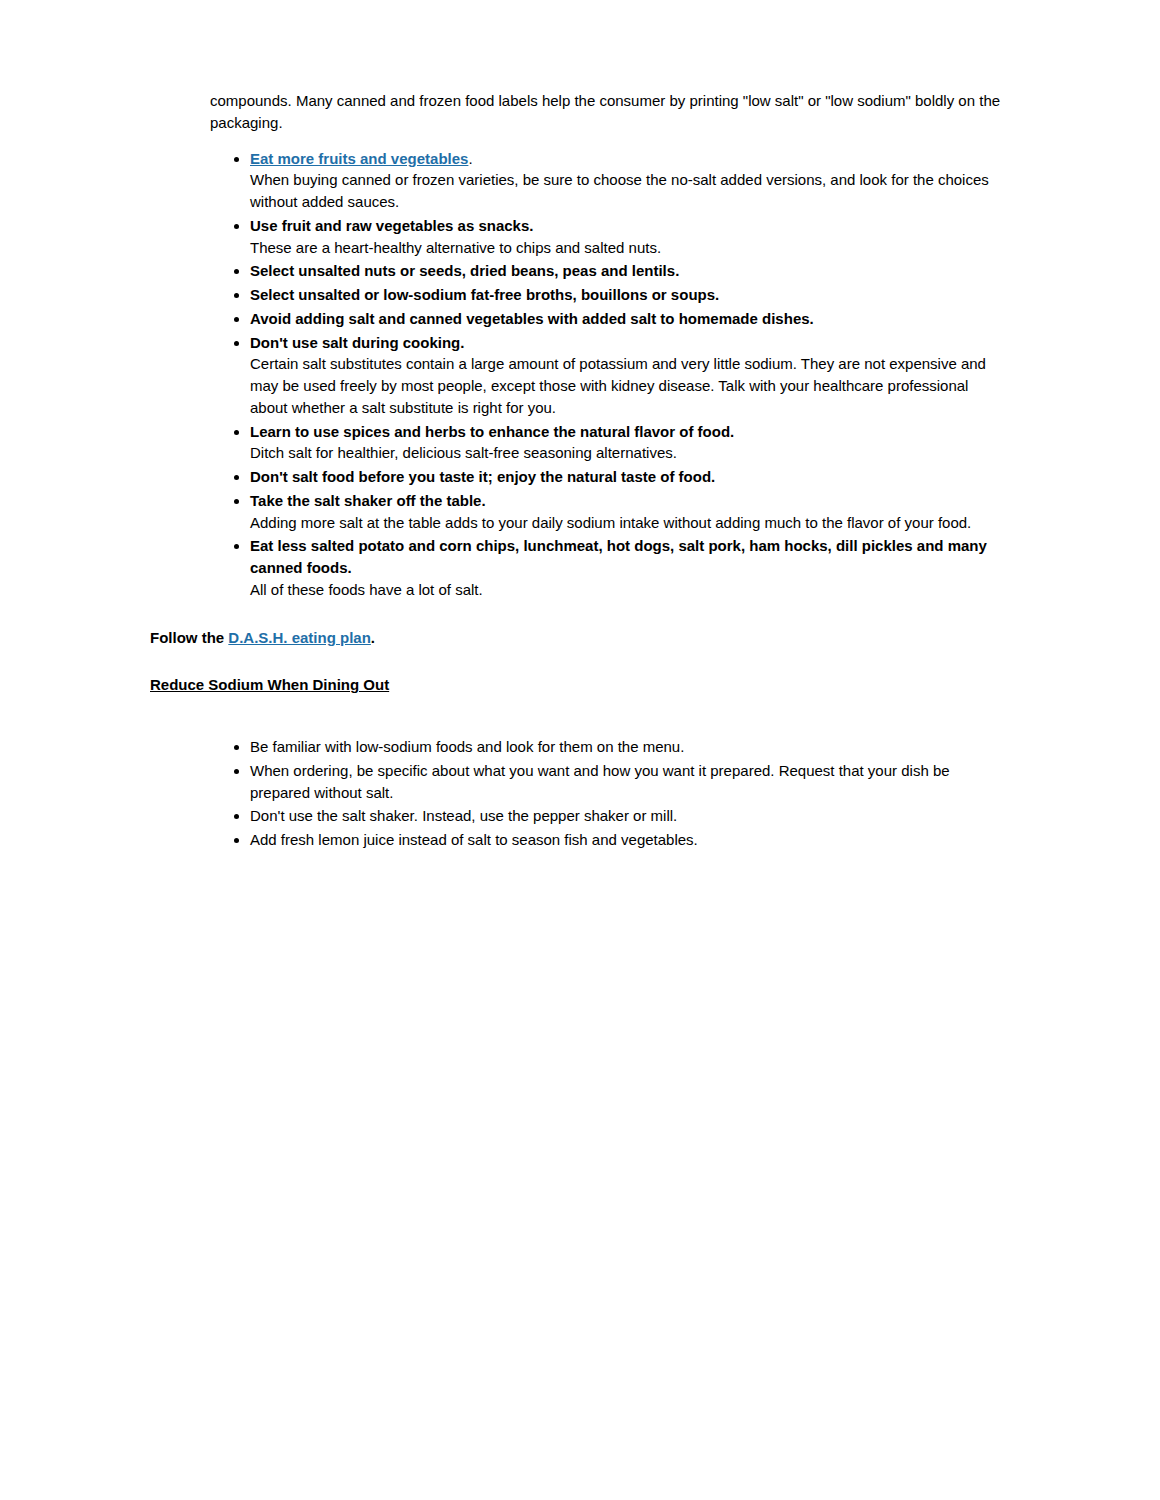compounds. Many canned and frozen food labels help the consumer by printing "low salt" or "low sodium" boldly on the packaging.
Eat more fruits and vegetables.
When buying canned or frozen varieties, be sure to choose the no-salt added versions, and look for the choices without added sauces.
Use fruit and raw vegetables as snacks.
These are a heart-healthy alternative to chips and salted nuts.
Select unsalted nuts or seeds, dried beans, peas and lentils.
Select unsalted or low-sodium fat-free broths, bouillons or soups.
Avoid adding salt and canned vegetables with added salt to homemade dishes.
Don't use salt during cooking.
Certain salt substitutes contain a large amount of potassium and very little sodium. They are not expensive and may be used freely by most people, except those with kidney disease. Talk with your healthcare professional about whether a salt substitute is right for you.
Learn to use spices and herbs to enhance the natural flavor of food.
Ditch salt for healthier, delicious salt-free seasoning alternatives.
Don't salt food before you taste it; enjoy the natural taste of food.
Take the salt shaker off the table.
Adding more salt at the table adds to your daily sodium intake without adding much to the flavor of your food.
Eat less salted potato and corn chips, lunchmeat, hot dogs, salt pork, ham hocks, dill pickles and many canned foods.
All of these foods have a lot of salt.
Follow the D.A.S.H. eating plan.
Reduce Sodium When Dining Out
Be familiar with low-sodium foods and look for them on the menu.
When ordering, be specific about what you want and how you want it prepared. Request that your dish be prepared without salt.
Don't use the salt shaker. Instead, use the pepper shaker or mill.
Add fresh lemon juice instead of salt to season fish and vegetables.